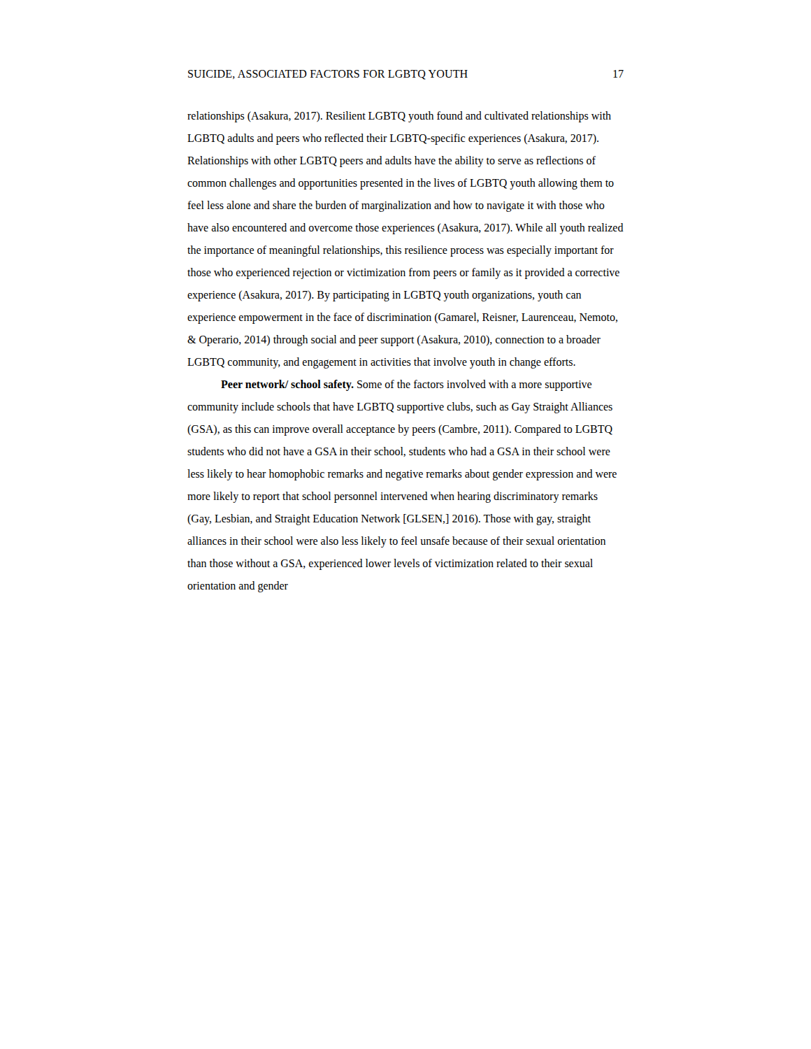Suicide, Associated Factors for LGBTQ Youth 17
relationships (Asakura, 2017). Resilient LGBTQ youth found and cultivated relationships with LGBTQ adults and peers who reflected their LGBTQ-specific experiences (Asakura, 2017). Relationships with other LGBTQ peers and adults have the ability to serve as reflections of common challenges and opportunities presented in the lives of LGBTQ youth allowing them to feel less alone and share the burden of marginalization and how to navigate it with those who have also encountered and overcome those experiences (Asakura, 2017). While all youth realized the importance of meaningful relationships, this resilience process was especially important for those who experienced rejection or victimization from peers or family as it provided a corrective experience (Asakura, 2017). By participating in LGBTQ youth organizations, youth can experience empowerment in the face of discrimination (Gamarel, Reisner, Laurenceau, Nemoto, & Operario, 2014) through social and peer support (Asakura, 2010), connection to a broader LGBTQ community, and engagement in activities that involve youth in change efforts.
Peer network/ school safety. Some of the factors involved with a more supportive community include schools that have LGBTQ supportive clubs, such as Gay Straight Alliances (GSA), as this can improve overall acceptance by peers (Cambre, 2011). Compared to LGBTQ students who did not have a GSA in their school, students who had a GSA in their school were less likely to hear homophobic remarks and negative remarks about gender expression and were more likely to report that school personnel intervened when hearing discriminatory remarks (Gay, Lesbian, and Straight Education Network [GLSEN,] 2016). Those with gay, straight alliances in their school were also less likely to feel unsafe because of their sexual orientation than those without a GSA, experienced lower levels of victimization related to their sexual orientation and gender